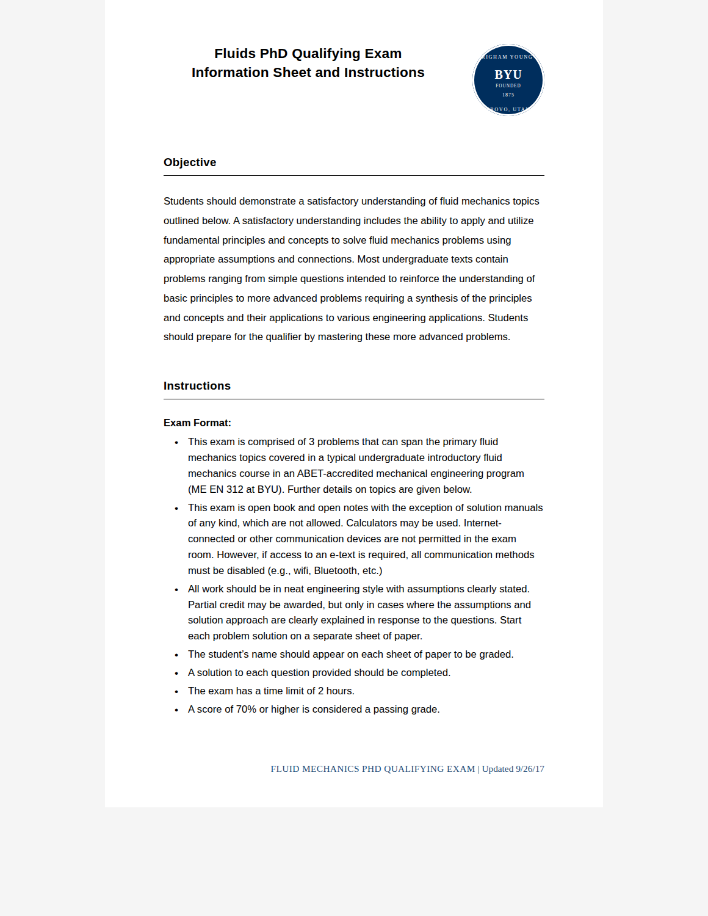Fluids PhD Qualifying Exam
Information Sheet and Instructions
BRIGHAM YOUNG UNIVERSITY
BYU
FOUNDED
1875
PROVO, UTAH
Objective
Students should demonstrate a satisfactory understanding of fluid mechanics topics outlined below. A satisfactory understanding includes the ability to apply and utilize fundamental principles and concepts to solve fluid mechanics problems using appropriate assumptions and connections. Most undergraduate texts contain problems ranging from simple questions intended to reinforce the understanding of basic principles to more advanced problems requiring a synthesis of the principles and concepts and their applications to various engineering applications. Students should prepare for the qualifier by mastering these more advanced problems.
Instructions
Exam Format:
This exam is comprised of 3 problems that can span the primary fluid mechanics topics covered in a typical undergraduate introductory fluid mechanics course in an ABET-accredited mechanical engineering program (ME EN 312 at BYU). Further details on topics are given below.
This exam is open book and open notes with the exception of solution manuals of any kind, which are not allowed. Calculators may be used. Internet-connected or other communication devices are not permitted in the exam room. However, if access to an e-text is required, all communication methods must be disabled (e.g., wifi, Bluetooth, etc.)
All work should be in neat engineering style with assumptions clearly stated. Partial credit may be awarded, but only in cases where the assumptions and solution approach are clearly explained in response to the questions. Start each problem solution on a separate sheet of paper.
The student’s name should appear on each sheet of paper to be graded.
A solution to each question provided should be completed.
The exam has a time limit of 2 hours.
A score of 70% or higher is considered a passing grade.
FLUID MECHANICS PHD QUALIFYING EXAM | Updated 9/26/17